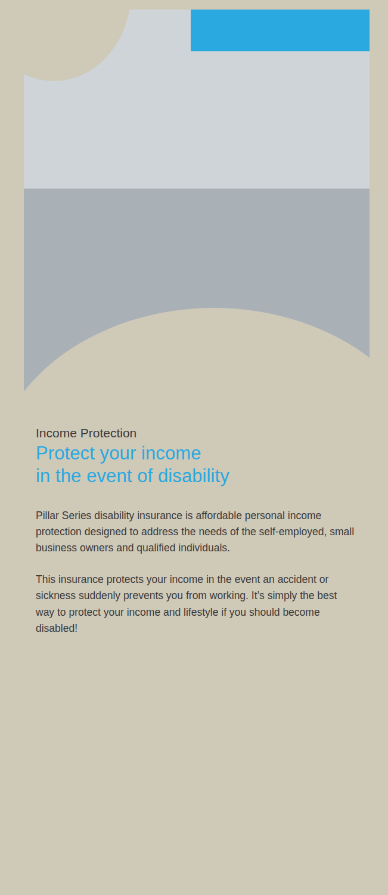Income Protection
Protect your income
in the event of disability
Pillar Series disability insurance is affordable personal income protection designed to address the needs of the self-employed, small business owners and qualified individuals.
This insurance protects your income in the event an accident or sickness suddenly prevents you from working. It’s simply the best way to protect your income and lifestyle if you should become disabled!